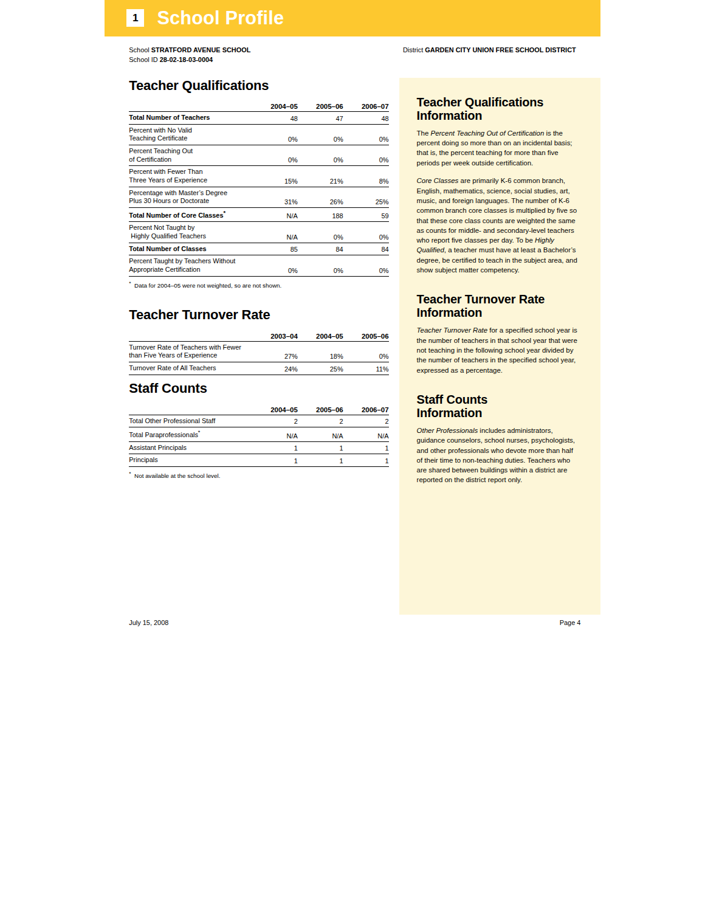1
School Profile
School STRATFORD AVENUE SCHOOL
School ID 28-02-18-03-0004
District GARDEN CITY UNION FREE SCHOOL DISTRICT
Teacher Qualifications
| | 2004–05 | 2005–06 | 2006–07 |
| --- | --- | --- | --- |
| Total Number of Teachers | 48 | 47 | 48 |
| Percent with No Valid Teaching Certificate | 0% | 0% | 0% |
| Percent Teaching Out of Certification | 0% | 0% | 0% |
| Percent with Fewer Than Three Years of Experience | 15% | 21% | 8% |
| Percentage with Master’s Degree Plus 30 Hours or Doctorate | 31% | 26% | 25% |
| Total Number of Core Classes * | N/A | 188 | 59 |
| Percent Not Taught by Highly Qualified Teachers | N/A | 0% | 0% |
| Total Number of Classes | 85 | 84 | 84 |
| Percent Taught by Teachers Without Appropriate Certification | 0% | 0% | 0% |
* Data for 2004–05 were not weighted, so are not shown.
Teacher Turnover Rate
| | 2003–04 | 2004–05 | 2005–06 |
| --- | --- | --- | --- |
| Turnover Rate of Teachers with Fewer than Five Years of Experience | 27% | 18% | 0% |
| Turnover Rate of All Teachers | 24% | 25% | 11% |
Staff Counts
| | 2004–05 | 2005–06 | 2006–07 |
| --- | --- | --- | --- |
| Total Other Professional Staff | 2 | 2 | 2 |
| Total Paraprofessionals * | N/A | N/A | N/A |
| Assistant Principals | 1 | 1 | 1 |
| Principals | 1 | 1 | 1 |
* Not available at the school level.
Teacher Qualifications
Information
The Percent Teaching Out of Certification is the percent doing so more than on an incidental basis; that is, the percent teaching for more than five periods per week outside certification.
Core Classes are primarily K-6 common branch, English, mathematics, science, social studies, art, music, and foreign languages. The number of K-6 common branch core classes is multiplied by five so that these core class counts are weighted the same as counts for middle- and secondary-level teachers who report five classes per day. To be Highly Qualified, a teacher must have at least a Bachelor’s degree, be certified to teach in the subject area, and show subject matter competency.
Teacher Turnover Rate
Information
Teacher Turnover Rate for a specified school year is the number of teachers in that school year that were not teaching in the following school year divided by the number of teachers in the specified school year, expressed as a percentage.
Staff Counts
Information
Other Professionals includes administrators, guidance counselors, school nurses, psychologists, and other professionals who devote more than half of their time to non-teaching duties. Teachers who are shared between buildings within a district are reported on the district report only.
July 15, 2008
Page 4